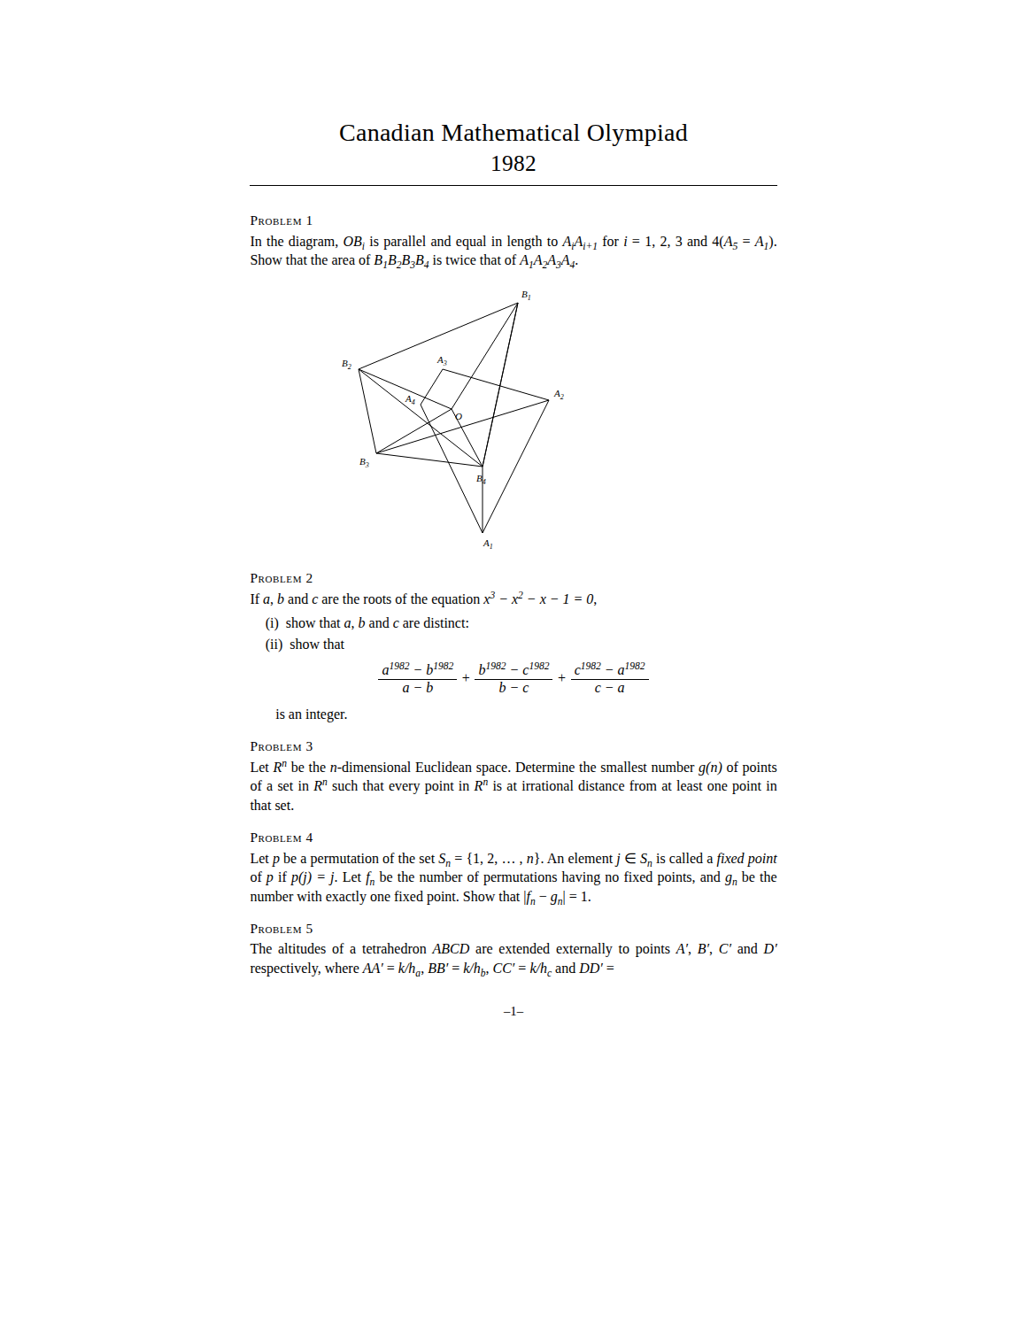Canadian Mathematical Olympiad1982
Problem 1
In the diagram, OBi is parallel and equal in length to AiAi+1 for i = 1, 2, 3 and 4(A5 = A1). Show that the area of B1B2B3B4 is twice that of A1A2A3A4.
B1 B2 B3 B4 A1 A2 A3 A4 O
Problem 2
If a, b and c are the roots of the equation x3 − x2 − x − 1 = 0,
(i) show that a, b and c are distinct:
(ii) show that
a1982 − b1982 a − b + b1982 − c1982 b − c + c1982 − a1982 c − a
is an integer.
Problem 3
Let Rn be the n-dimensional Euclidean space. Determine the smallest number g(n) of points of a set in Rn such that every point in Rn is at irrational distance from at least one point in that set.
Problem 4
Let p be a permutation of the set Sn = {1, 2, … , n}. An element j ∈ Sn is called a fixed point of p if p(j) = j. Let fn be the number of permutations having no fixed points, and gn be the number with exactly one fixed point. Show that |fn − gn| = 1.
Problem 5
The altitudes of a tetrahedron ABCD are extended externally to points A′, B′, C′ and D′ respectively, where AA′ = k/ha, BB′ = k/hb, CC′ = k/hc and DD′ =
–1–